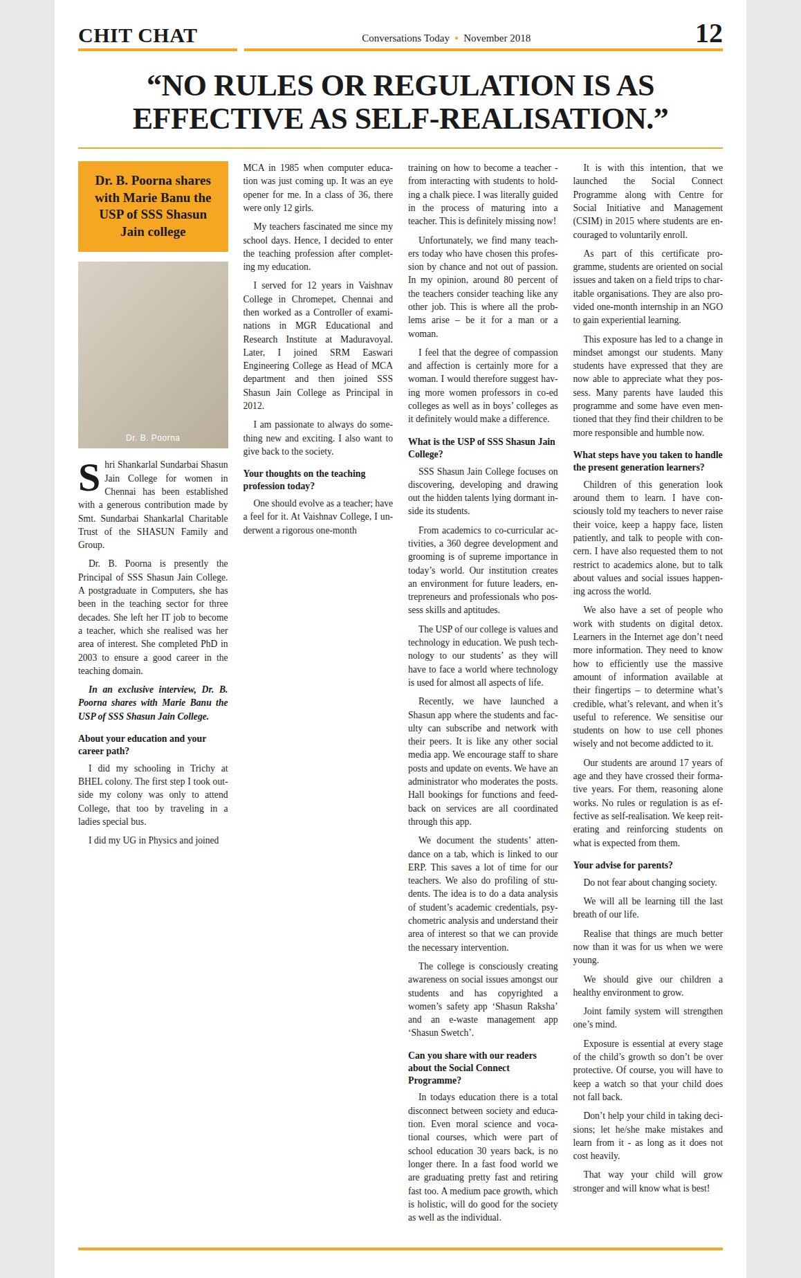CHIT CHAT
Conversations Today • November 2018
12
“NO RULES OR REGULATION IS AS EFFECTIVE AS SELF-REALISATION.”
Dr. B. Poorna shares with Marie Banu the USP of SSS Shasun Jain college
Dr. B. Poorna
Shri Shankarlal Sundarbai Shasun Jain College for women in Chennai has been established with a generous contribution made by Smt. Sundarbai Shankarlal Charitable Trust of the SHASUN Family and Group.
Dr. B. Poorna is presently the Principal of SSS Shasun Jain College. A postgraduate in Computers, she has been in the teaching sector for three decades. She left her IT job to become a teacher, which she realised was her area of interest. She completed PhD in 2003 to ensure a good career in the teaching domain.
In an exclusive interview, Dr. B. Poorna shares with Marie Banu the USP of SSS Shasun Jain College.
About your education and your career path?
I did my schooling in Trichy at BHEL colony. The first step I took outside my colony was only to attend College, that too by traveling in a ladies special bus.
I did my UG in Physics and joined
MCA in 1985 when computer education was just coming up. It was an eye opener for me. In a class of 36, there were only 12 girls.
My teachers fascinated me since my school days. Hence, I decided to enter the teaching profession after completing my education.
I served for 12 years in Vaishnav College in Chromepet, Chennai and then worked as a Controller of examinations in MGR Educational and Research Institute at Maduravoyal. Later, I joined SRM Easwari Engineering College as Head of MCA department and then joined SSS Shasun Jain College as Principal in 2012.
I am passionate to always do something new and exciting. I also want to give back to the society.
Your thoughts on the teaching profession today?
One should evolve as a teacher; have a feel for it. At Vaishnav College, I underwent a rigorous one-month
training on how to become a teacher - from interacting with students to holding a chalk piece. I was literally guided in the process of maturing into a teacher. This is definitely missing now!
Unfortunately, we find many teachers today who have chosen this profession by chance and not out of passion. In my opinion, around 80 percent of the teachers consider teaching like any other job. This is where all the problems arise – be it for a man or a woman.
I feel that the degree of compassion and affection is certainly more for a woman. I would therefore suggest having more women professors in co-ed colleges as well as in boys’ colleges as it definitely would make a difference.
What is the USP of SSS Shasun Jain College?
SSS Shasun Jain College focuses on discovering, developing and drawing out the hidden talents lying dormant inside its students.
From academics to co-curricular activities, a 360 degree development and grooming is of supreme importance in today’s world. Our institution creates an environment for future leaders, entrepreneurs and professionals who possess skills and aptitudes.
The USP of our college is values and technology in education. We push technology to our students’ as they will have to face a world where technology is used for almost all aspects of life.
Recently, we have launched a Shasun app where the students and faculty can subscribe and network with their peers. It is like any other social media app. We encourage staff to share posts and update on events. We have an administrator who moderates the posts. Hall bookings for functions and feedback on services are all coordinated through this app.
We document the students’ attendance on a tab, which is linked to our ERP. This saves a lot of time for our teachers. We also do profiling of students. The idea is to do a data analysis of student’s academic credentials, psychometric analysis and understand their area of interest so that we can provide the necessary intervention.
The college is consciously creating awareness on social issues amongst our students and has copyrighted a women’s safety app ‘Shasun Raksha’ and an e-waste management app ‘Shasun Swetch’.
Can you share with our readers about the Social Connect Programme?
In todays education there is a total disconnect between society and education. Even moral science and vocational courses, which were part of school education 30 years back, is no longer there. In a fast food world we are graduating pretty fast and retiring fast too. A medium pace growth, which is holistic, will do good for the society as well as the individual.
It is with this intention, that we launched the Social Connect Programme along with Centre for Social Initiative and Management (CSIM) in 2015 where students are encouraged to voluntarily enroll.
As part of this certificate programme, students are oriented on social issues and taken on a field trips to charitable organisations. They are also provided one-month internship in an NGO to gain experiential learning.
This exposure has led to a change in mindset amongst our students. Many students have expressed that they are now able to appreciate what they possess. Many parents have lauded this programme and some have even mentioned that they find their children to be more responsible and humble now.
What steps have you taken to handle the present generation learners?
Children of this generation look around them to learn. I have consciously told my teachers to never raise their voice, keep a happy face, listen patiently, and talk to people with concern. I have also requested them to not restrict to academics alone, but to talk about values and social issues happening across the world.
We also have a set of people who work with students on digital detox. Learners in the Internet age don’t need more information. They need to know how to efficiently use the massive amount of information available at their fingertips – to determine what’s credible, what’s relevant, and when it’s useful to reference. We sensitise our students on how to use cell phones wisely and not become addicted to it.
Our students are around 17 years of age and they have crossed their formative years. For them, reasoning alone works. No rules or regulation is as effective as self-realisation. We keep reiterating and reinforcing students on what is expected from them.
Your advise for parents?
Do not fear about changing society.
We will all be learning till the last breath of our life.
Realise that things are much better now than it was for us when we were young.
We should give our children a healthy environment to grow.
Joint family system will strengthen one’s mind.
Exposure is essential at every stage of the child’s growth so don’t be over protective. Of course, you will have to keep a watch so that your child does not fall back.
Don’t help your child in taking decisions; let he/she make mistakes and learn from it - as long as it does not cost heavily.
That way your child will grow stronger and will know what is best!